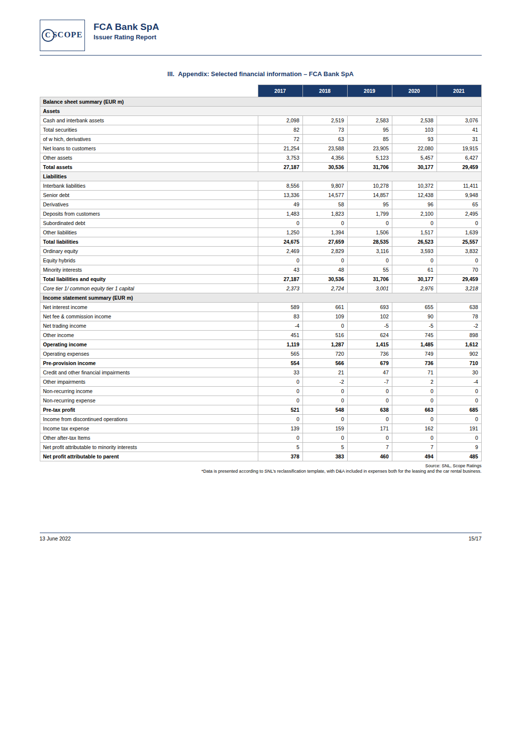CSCOPE
FCA Bank SpA
Issuer Rating Report
III. Appendix: Selected financial information – FCA Bank SpA
| | 2017 | 2018 | 2019 | 2020 | 2021 |
| --- | --- | --- | --- | --- | --- |
| Balance sheet summary (EUR m) |
| Assets |
| Cash and interbank assets | 2,098 | 2,519 | 2,583 | 2,538 | 3,076 |
| Total securities | 82 | 73 | 95 | 103 | 41 |
| of w hich, derivatives | 72 | 63 | 85 | 93 | 31 |
| Net loans to customers | 21,254 | 23,588 | 23,905 | 22,080 | 19,915 |
| Other assets | 3,753 | 4,356 | 5,123 | 5,457 | 6,427 |
| Total assets | 27,187 | 30,536 | 31,706 | 30,177 | 29,459 |
| Liabilities |
| Interbank liabilities | 8,556 | 9,807 | 10,278 | 10,372 | 11,411 |
| Senior debt | 13,336 | 14,577 | 14,857 | 12,438 | 9,948 |
| Derivatives | 49 | 58 | 95 | 96 | 65 |
| Deposits from customers | 1,483 | 1,823 | 1,799 | 2,100 | 2,495 |
| Subordinated debt | 0 | 0 | 0 | 0 | 0 |
| Other liabilities | 1,250 | 1,394 | 1,506 | 1,517 | 1,639 |
| Total liabilities | 24,675 | 27,659 | 28,535 | 26,523 | 25,557 |
| Ordinary equity | 2,469 | 2,829 | 3,116 | 3,593 | 3,832 |
| Equity hybrids | 0 | 0 | 0 | 0 | 0 |
| Minority interests | 43 | 48 | 55 | 61 | 70 |
| Total liabilities and equity | 27,187 | 30,536 | 31,706 | 30,177 | 29,459 |
| Core tier 1/ common equity tier 1 capital | 2,373 | 2,724 | 3,001 | 2,976 | 3,218 |
| Income statement summary (EUR m) |
| Net interest income | 589 | 661 | 693 | 655 | 638 |
| Net fee & commission income | 83 | 109 | 102 | 90 | 78 |
| Net trading income | -4 | 0 | -5 | -5 | -2 |
| Other income | 451 | 516 | 624 | 745 | 898 |
| Operating income | 1,119 | 1,287 | 1,415 | 1,485 | 1,612 |
| Operating expenses | 565 | 720 | 736 | 749 | 902 |
| Pre-provision income | 554 | 566 | 679 | 736 | 710 |
| Credit and other financial impairments | 33 | 21 | 47 | 71 | 30 |
| Other impairments | 0 | -2 | -7 | 2 | -4 |
| Non-recurring income | 0 | 0 | 0 | 0 | 0 |
| Non-recurring expense | 0 | 0 | 0 | 0 | 0 |
| Pre-tax profit | 521 | 548 | 638 | 663 | 685 |
| Income from discontinued operations | 0 | 0 | 0 | 0 | 0 |
| Income tax expense | 139 | 159 | 171 | 162 | 191 |
| Other after-tax Items | 0 | 0 | 0 | 0 | 0 |
| Net profit attributable to minority interests | 5 | 5 | 7 | 7 | 9 |
| Net profit attributable to parent | 378 | 383 | 460 | 494 | 485 |
Source: SNL, Scope Ratings
*Data is presented according to SNL’s reclassification template, with D&A included in expenses both for the leasing and the car rental business.
13 June 2022
15/17